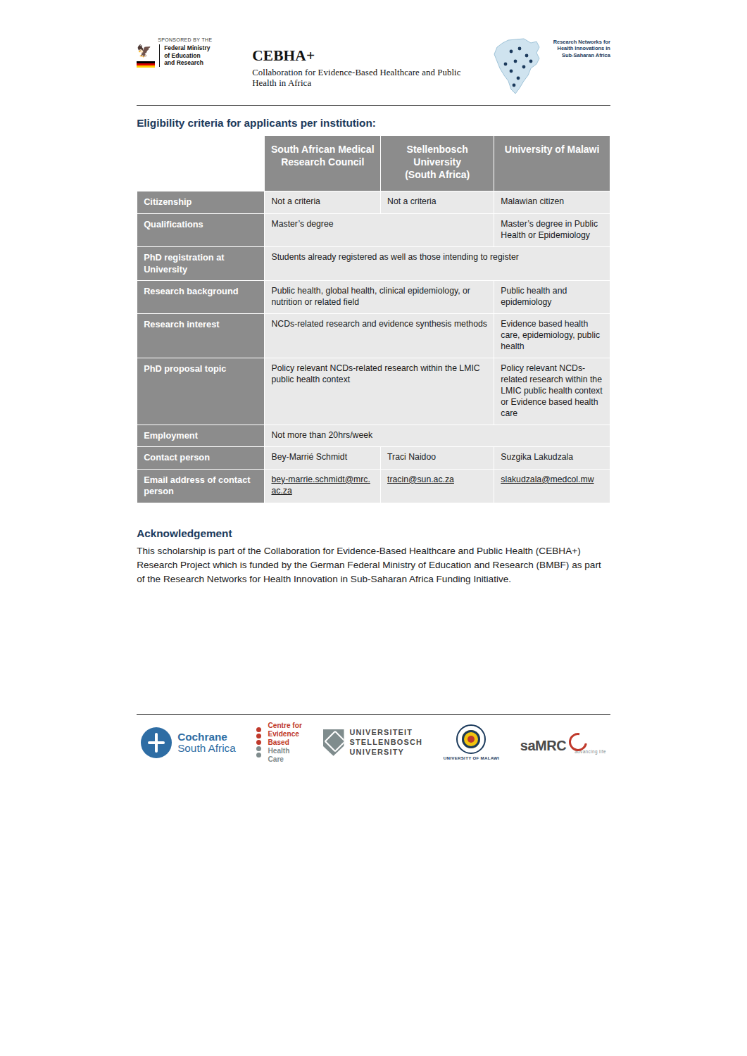Sponsored by the
🦅
Federal Ministry
of Education
and Research
CEBHA+
Collaboration for Evidence-Based Healthcare and Public Health in Africa
Research Networks for
Health Innovations in
Sub-Saharan Africa
Eligibility criteria for applicants per institution:
| | South African Medical Research Council | Stellenbosch University (South Africa) | University of Malawi |
| --- | --- | --- | --- |
| Citizenship | Not a criteria | Not a criteria | Malawian citizen |
| Qualifications | Master’s degree | Master’s degree in Public Health or Epidemiology |
| PhD registration at University | Students already registered as well as those intending to register |
| Research background | Public health, global health, clinical epidemiology, or nutrition or related field | Public health and epidemiology |
| Research interest | NCDs-related research and evidence synthesis methods | Evidence based health care, epidemiology, public health |
| PhD proposal topic | Policy relevant NCDs-related research within the LMIC public health context | Policy relevant NCDs-related research within the LMIC public health context or Evidence based health care |
| Employment | Not more than 20hrs/week |
| Contact person | Bey-Marrié Schmidt | Traci Naidoo | Suzgika Lakudzala |
| Email address of contact person | bey-marrie.schmidt@mrc.ac.za | tracin@sun.ac.za | slakudzala@medcol.mw |
Acknowledgement
This scholarship is part of the Collaboration for Evidence-Based Healthcare and Public Health (CEBHA+) Research Project which is funded by the German Federal Ministry of Education and Research (BMBF) as part of the Research Networks for Health Innovation in Sub-Saharan Africa Funding Initiative.
Cochrane
South Africa
Centre for
Evidence
Based
Health
Care
UNIVERSITEIT
STELLENBOSCH
UNIVERSITY
University of Malawi
sa MRC
advancing life